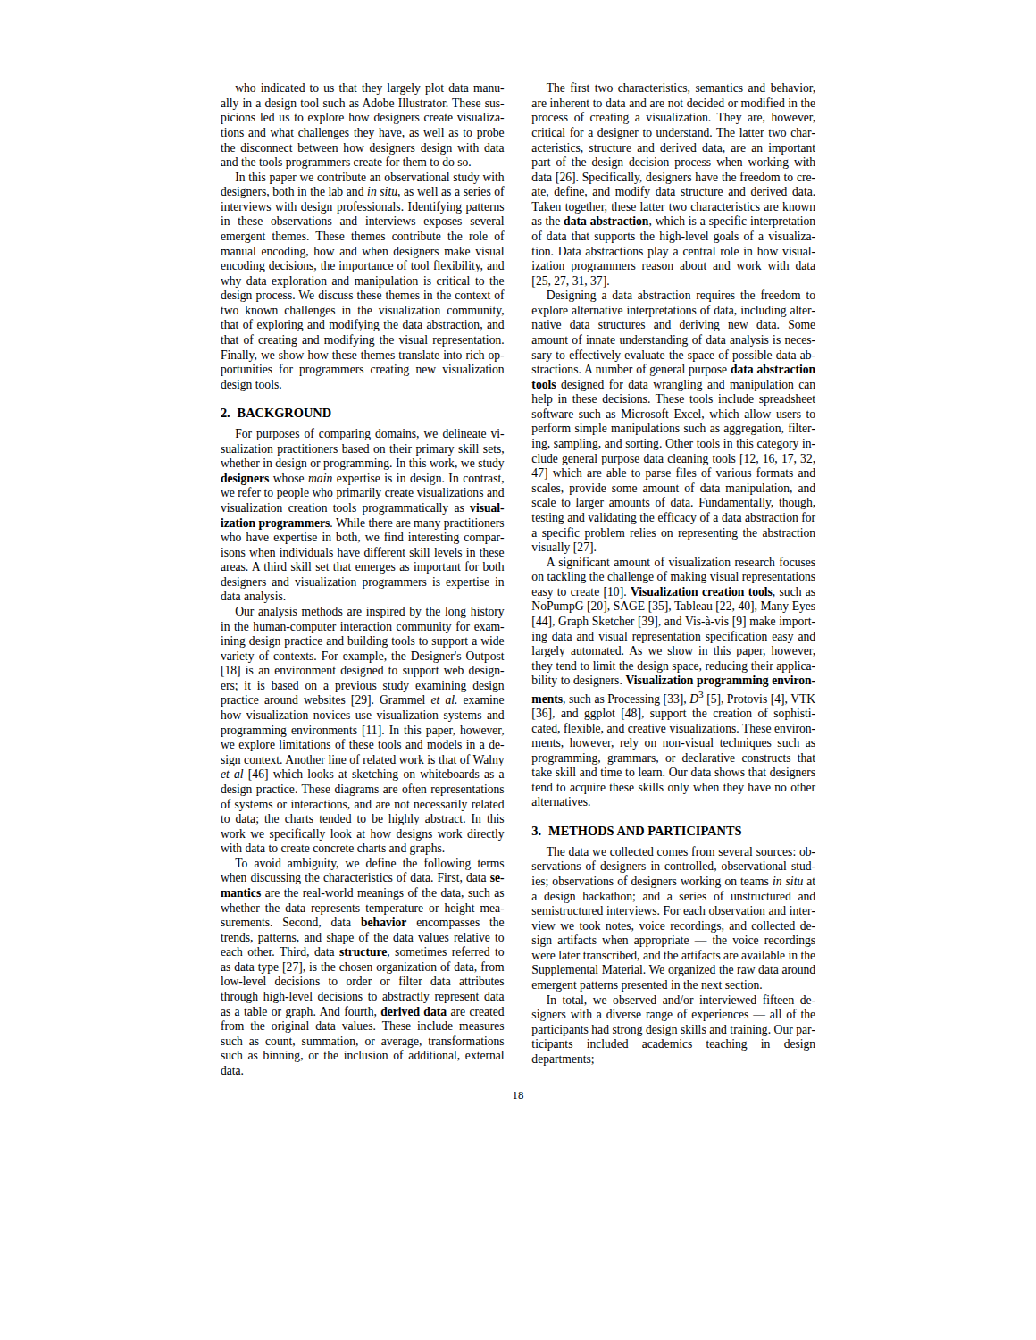who indicated to us that they largely plot data manually in a design tool such as Adobe Illustrator. These suspicions led us to explore how designers create visualizations and what challenges they have, as well as to probe the disconnect between how designers design with data and the tools programmers create for them to do so.
In this paper we contribute an observational study with designers, both in the lab and in situ, as well as a series of interviews with design professionals. Identifying patterns in these observations and interviews exposes several emergent themes. These themes contribute the role of manual encoding, how and when designers make visual encoding decisions, the importance of tool flexibility, and why data exploration and manipulation is critical to the design process. We discuss these themes in the context of two known challenges in the visualization community, that of exploring and modifying the data abstraction, and that of creating and modifying the visual representation. Finally, we show how these themes translate into rich opportunities for programmers creating new visualization design tools.
2. BACKGROUND
For purposes of comparing domains, we delineate visualization practitioners based on their primary skill sets, whether in design or programming. In this work, we study designers whose main expertise is in design. In contrast, we refer to people who primarily create visualizations and visualization creation tools programmatically as visualization programmers. While there are many practitioners who have expertise in both, we find interesting comparisons when individuals have different skill levels in these areas. A third skill set that emerges as important for both designers and visualization programmers is expertise in data analysis.
Our analysis methods are inspired by the long history in the human-computer interaction community for examining design practice and building tools to support a wide variety of contexts. For example, the Designer's Outpost [18] is an environment designed to support web designers; it is based on a previous study examining design practice around websites [29]. Grammel et al. examine how visualization novices use visualization systems and programming environments [11]. In this paper, however, we explore limitations of these tools and models in a design context. Another line of related work is that of Walny et al [46] which looks at sketching on whiteboards as a design practice. These diagrams are often representations of systems or interactions, and are not necessarily related to data; the charts tended to be highly abstract. In this work we specifically look at how designs work directly with data to create concrete charts and graphs.
To avoid ambiguity, we define the following terms when discussing the characteristics of data. First, data semantics are the real-world meanings of the data, such as whether the data represents temperature or height measurements. Second, data behavior encompasses the trends, patterns, and shape of the data values relative to each other. Third, data structure, sometimes referred to as data type [27], is the chosen organization of data, from low-level decisions to order or filter data attributes through high-level decisions to abstractly represent data as a table or graph. And fourth, derived data are created from the original data values. These include measures such as count, summation, or average, transformations such as binning, or the inclusion of additional, external data.
The first two characteristics, semantics and behavior, are inherent to data and are not decided or modified in the process of creating a visualization. They are, however, critical for a designer to understand. The latter two characteristics, structure and derived data, are an important part of the design decision process when working with data [26]. Specifically, designers have the freedom to create, define, and modify data structure and derived data. Taken together, these latter two characteristics are known as the data abstraction, which is a specific interpretation of data that supports the high-level goals of a visualization. Data abstractions play a central role in how visualization programmers reason about and work with data [25, 27, 31, 37].
Designing a data abstraction requires the freedom to explore alternative interpretations of data, including alternative data structures and deriving new data. Some amount of innate understanding of data analysis is necessary to effectively evaluate the space of possible data abstractions. A number of general purpose data abstraction tools designed for data wrangling and manipulation can help in these decisions. These tools include spreadsheet software such as Microsoft Excel, which allow users to perform simple manipulations such as aggregation, filtering, sampling, and sorting. Other tools in this category include general purpose data cleaning tools [12, 16, 17, 32, 47] which are able to parse files of various formats and scales, provide some amount of data manipulation, and scale to larger amounts of data. Fundamentally, though, testing and validating the efficacy of a data abstraction for a specific problem relies on representing the abstraction visually [27].
A significant amount of visualization research focuses on tackling the challenge of making visual representations easy to create [10]. Visualization creation tools, such as NoPumpG [20], SAGE [35], Tableau [22, 40], Many Eyes [44], Graph Sketcher [39], and Vis-à-vis [9] make importing data and visual representation specification easy and largely automated. As we show in this paper, however, they tend to limit the design space, reducing their applicability to designers. Visualization programming environments, such as Processing [33], D3 [5], Protovis [4], VTK [36], and ggplot [48], support the creation of sophisticated, flexible, and creative visualizations. These environments, however, rely on non-visual techniques such as programming, grammars, or declarative constructs that take skill and time to learn. Our data shows that designers tend to acquire these skills only when they have no other alternatives.
3. METHODS AND PARTICIPANTS
The data we collected comes from several sources: observations of designers in controlled, observational studies; observations of designers working on teams in situ at a design hackathon; and a series of unstructured and semistructured interviews. For each observation and interview we took notes, voice recordings, and collected design artifacts when appropriate — the voice recordings were later transcribed, and the artifacts are available in the Supplemental Material. We organized the raw data around emergent patterns presented in the next section.
In total, we observed and/or interviewed fifteen designers with a diverse range of experiences — all of the participants had strong design skills and training. Our participants included academics teaching in design departments;
18